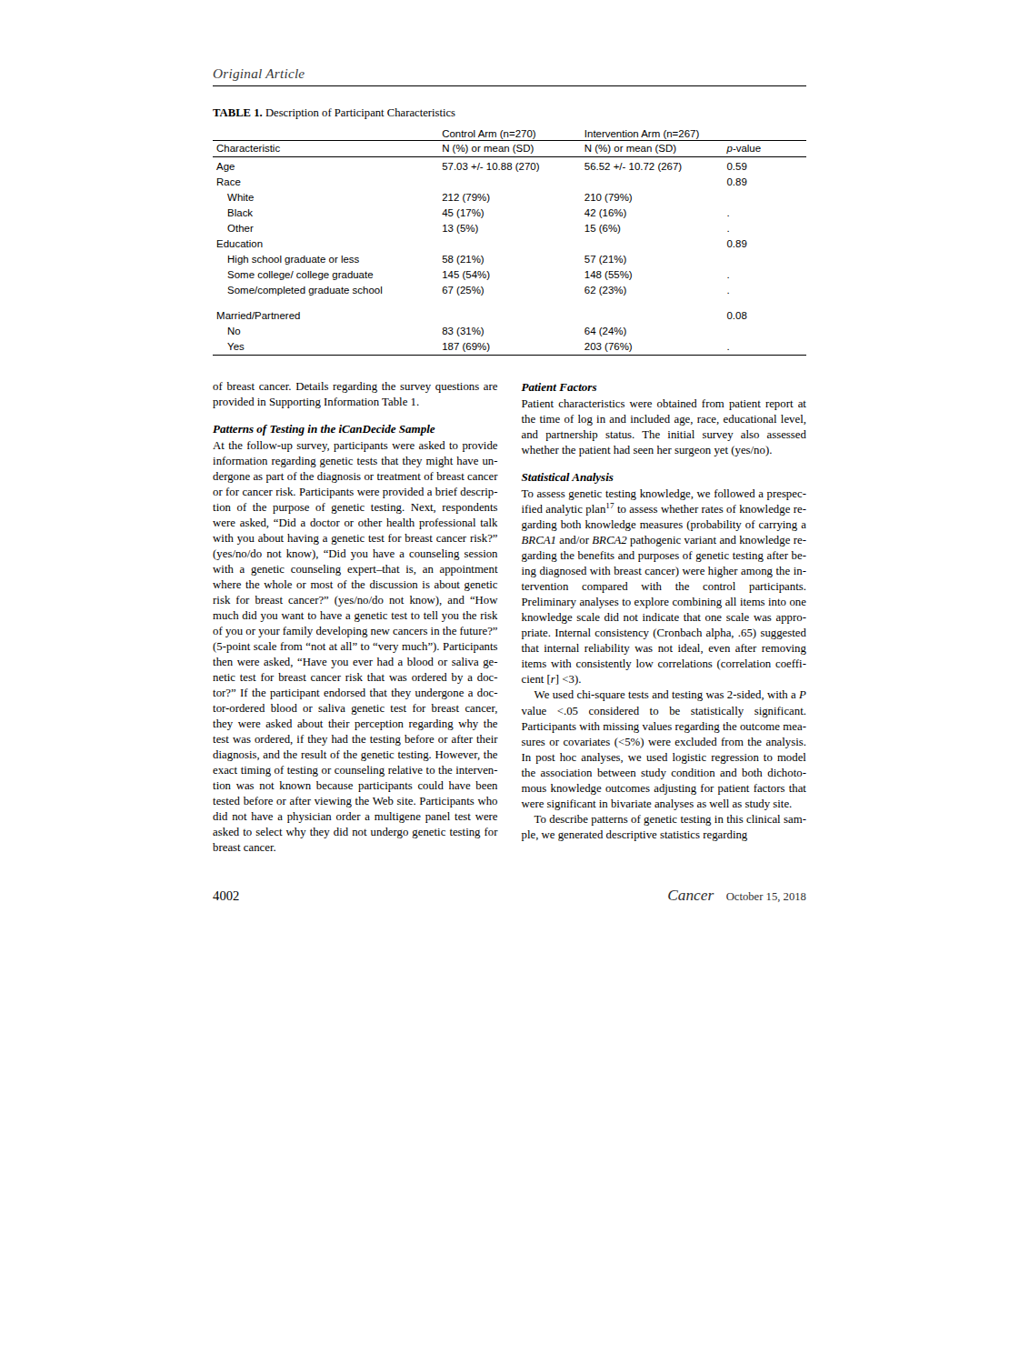Original Article
TABLE 1. Description of Participant Characteristics
| | Control Arm (n=270) | Intervention Arm (n=267) | |
| --- | --- | --- | --- |
| Characteristic | N (%) or mean (SD) | N (%) or mean (SD) | p -value |
| Age | 57.03 +/- 10.88 (270) | 56.52 +/- 10.72 (267) | 0.59 |
| Race | | | 0.89 |
| White | 212 (79%) | 210 (79%) | |
| Black | 45 (17%) | 42 (16%) | . |
| Other | 13 (5%) | 15 (6%) | . |
| Education | | | 0.89 |
| High school graduate or less | 58 (21%) | 57 (21%) | |
| Some college/ college graduate | 145 (54%) | 148 (55%) | . |
| Some/completed graduate school | 67 (25%) | 62 (23%) | . |
| Married/Partnered | | | 0.08 |
| No | 83 (31%) | 64 (24%) | |
| Yes | 187 (69%) | 203 (76%) | . |
of breast cancer. Details regarding the survey questions are provided in Supporting Information Table 1.
Patterns of Testing in the iCanDecide Sample
At the follow-up survey, participants were asked to provide information regarding genetic tests that they might have undergone as part of the diagnosis or treatment of breast cancer or for cancer risk. Participants were provided a brief description of the purpose of genetic testing. Next, respondents were asked, “Did a doctor or other health professional talk with you about having a genetic test for breast cancer risk?” (yes/no/do not know), “Did you have a counseling session with a genetic counseling expert–that is, an appointment where the whole or most of the discussion is about genetic risk for breast cancer?” (yes/no/do not know), and “How much did you want to have a genetic test to tell you the risk of you or your family developing new cancers in the future?” (5-point scale from “not at all” to “very much”). Participants then were asked, “Have you ever had a blood or saliva genetic test for breast cancer risk that was ordered by a doctor?” If the participant endorsed that they undergone a doctor-ordered blood or saliva genetic test for breast cancer, they were asked about their perception regarding why the test was ordered, if they had the testing before or after their diagnosis, and the result of the genetic testing. However, the exact timing of testing or counseling relative to the intervention was not known because participants could have been tested before or after viewing the Web site. Participants who did not have a physician order a multigene panel test were asked to select why they did not undergo genetic testing for breast cancer.
Patient Factors
Patient characteristics were obtained from patient report at the time of log in and included age, race, educational level, and partnership status. The initial survey also assessed whether the patient had seen her surgeon yet (yes/no).
Statistical Analysis
To assess genetic testing knowledge, we followed a prespecified analytic plan17 to assess whether rates of knowledge regarding both knowledge measures (probability of carrying a BRCA1 and/or BRCA2 pathogenic variant and knowledge regarding the benefits and purposes of genetic testing after being diagnosed with breast cancer) were higher among the intervention compared with the control participants. Preliminary analyses to explore combining all items into one knowledge scale did not indicate that one scale was appropriate. Internal consistency (Cronbach alpha, .65) suggested that internal reliability was not ideal, even after removing items with consistently low correlations (correlation coefficient [r] <3).
We used chi-square tests and testing was 2-sided, with a P value <.05 considered to be statistically significant. Participants with missing values regarding the outcome measures or covariates (<5%) were excluded from the analysis. In post hoc analyses, we used logistic regression to model the association between study condition and both dichotomous knowledge outcomes adjusting for patient factors that were significant in bivariate analyses as well as study site.
To describe patterns of genetic testing in this clinical sample, we generated descriptive statistics regarding
4002
Cancer October 15, 2018